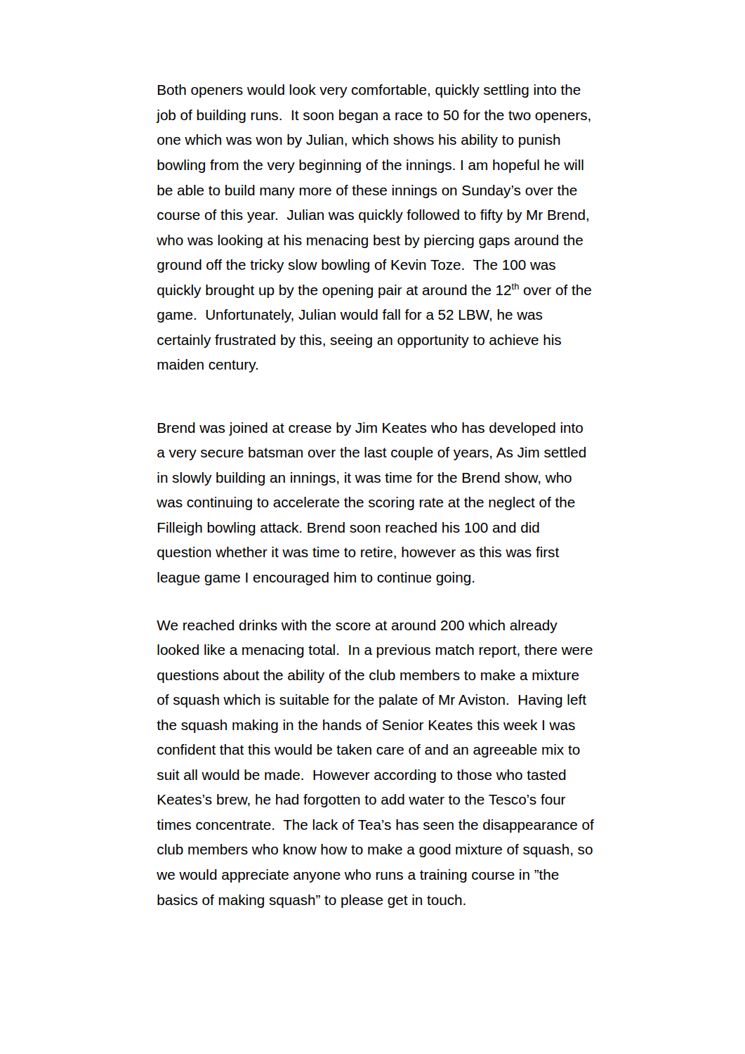Both openers would look very comfortable, quickly settling into the job of building runs. It soon began a race to 50 for the two openers, one which was won by Julian, which shows his ability to punish bowling from the very beginning of the innings. I am hopeful he will be able to build many more of these innings on Sunday’s over the course of this year. Julian was quickly followed to fifty by Mr Brend, who was looking at his menacing best by piercing gaps around the ground off the tricky slow bowling of Kevin Toze. The 100 was quickly brought up by the opening pair at around the 12th over of the game. Unfortunately, Julian would fall for a 52 LBW, he was certainly frustrated by this, seeing an opportunity to achieve his maiden century.
Brend was joined at crease by Jim Keates who has developed into a very secure batsman over the last couple of years, As Jim settled in slowly building an innings, it was time for the Brend show, who was continuing to accelerate the scoring rate at the neglect of the Filleigh bowling attack. Brend soon reached his 100 and did question whether it was time to retire, however as this was first league game I encouraged him to continue going.
We reached drinks with the score at around 200 which already looked like a menacing total. In a previous match report, there were questions about the ability of the club members to make a mixture of squash which is suitable for the palate of Mr Aviston. Having left the squash making in the hands of Senior Keates this week I was confident that this would be taken care of and an agreeable mix to suit all would be made. However according to those who tasted Keates’s brew, he had forgotten to add water to the Tesco’s four times concentrate. The lack of Tea’s has seen the disappearance of club members who know how to make a good mixture of squash, so we would appreciate anyone who runs a training course in ”the basics of making squash” to please get in touch.